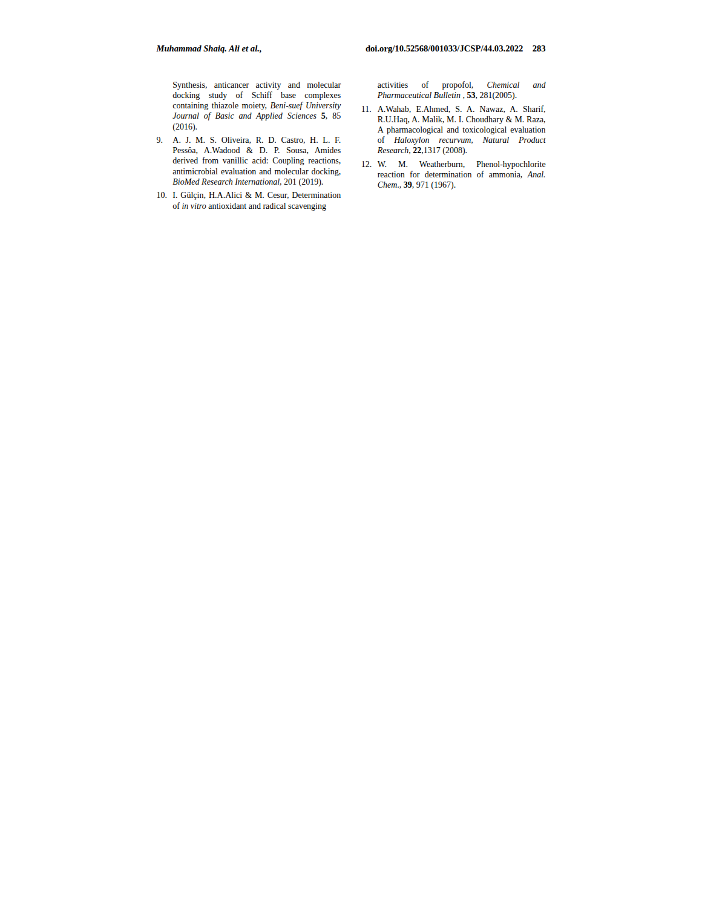Muhammad Shaiq. Ali et al.,
doi.org/10.52568/001033/JCSP/44.03.2022 283
Synthesis, anticancer activity and molecular docking study of Schiff base complexes containing thiazole moiety, Beni-suef University Journal of Basic and Applied Sciences 5, 85 (2016).
9. A. J. M. S. Oliveira, R. D. Castro, H. L. F. Pessôa, A.Wadood & D. P. Sousa, Amides derived from vanillic acid: Coupling reactions, antimicrobial evaluation and molecular docking, BioMed Research International, 201 (2019).
10. I. Gülçin, H.A.Alici & M. Cesur, Determination of in vitro antioxidant and radical scavenging
activities of propofol, Chemical and Pharmaceutical Bulletin , 53, 281(2005).
11. A.Wahab, E.Ahmed, S. A. Nawaz, A. Sharif, R.U.Haq, A. Malik, M. I. Choudhary & M. Raza, A pharmacological and toxicological evaluation of Haloxylon recurvum, Natural Product Research, 22,1317 (2008).
12. W. M. Weatherburn, Phenol-hypochlorite reaction for determination of ammonia, Anal. Chem., 39, 971 (1967).